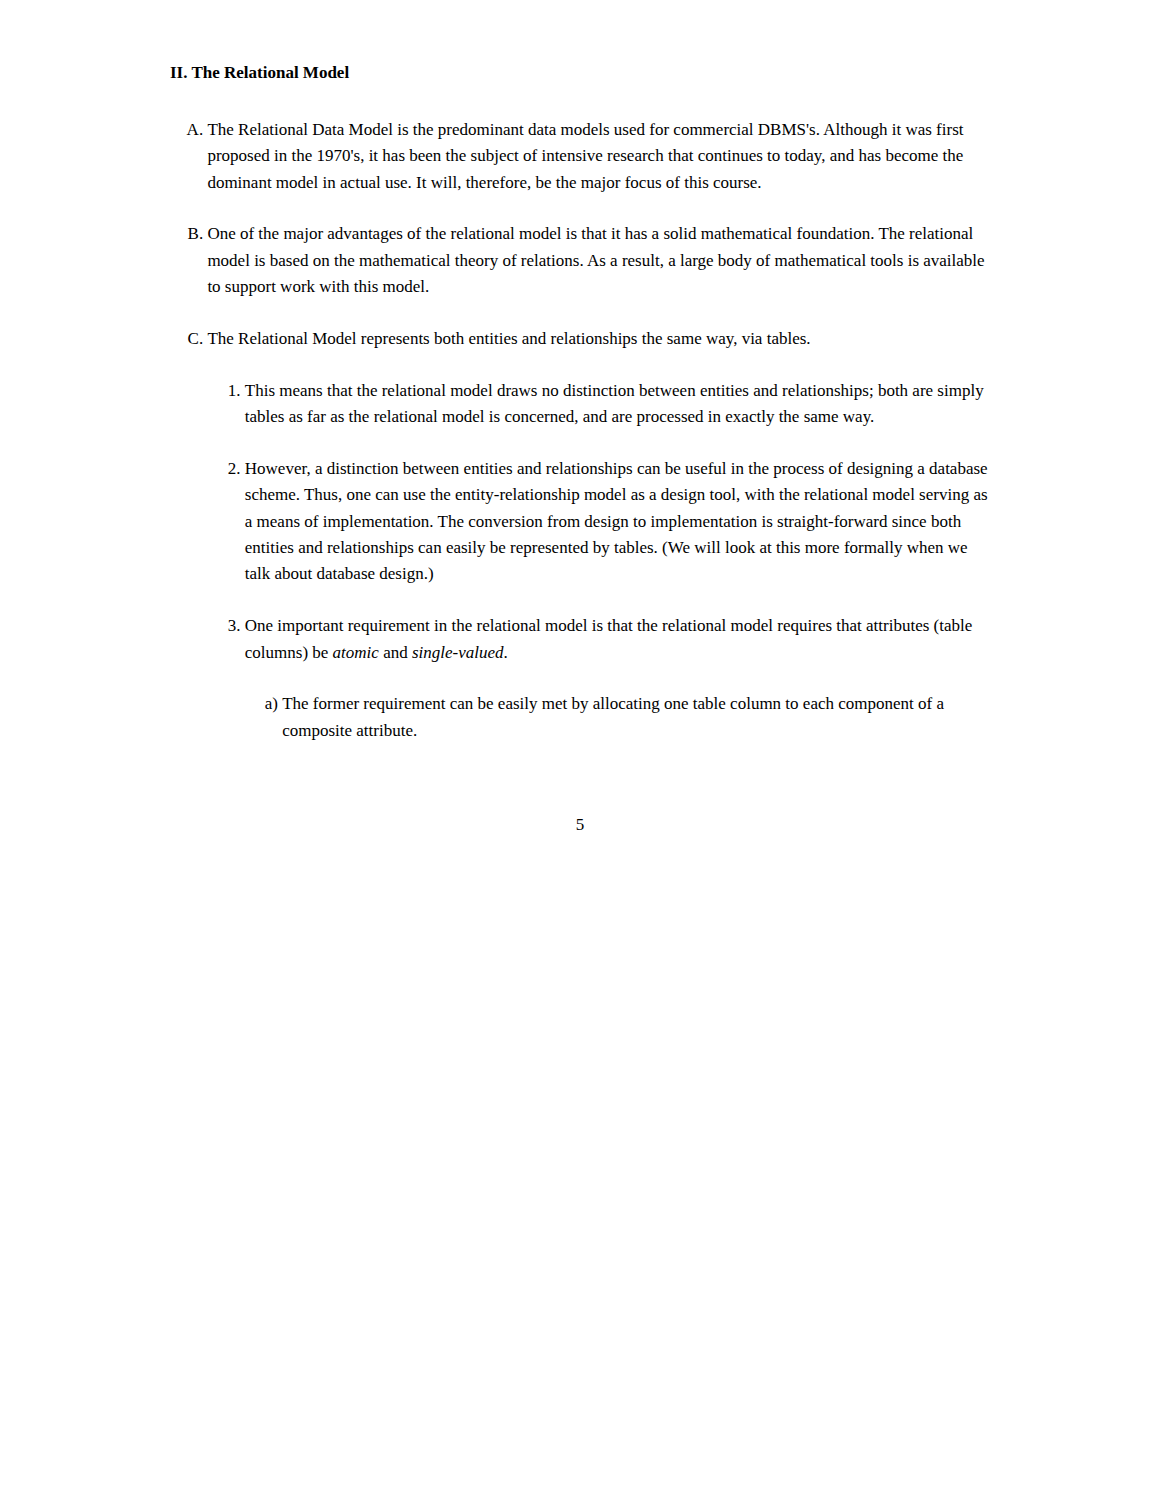II. The Relational Model
The Relational Data Model is the predominant data models used for commercial DBMS's. Although it was first proposed in the 1970's, it has been the subject of intensive research that continues to today, and has become the dominant model in actual use. It will, therefore, be the major focus of this course.
One of the major advantages of the relational model is that it has a solid mathematical foundation. The relational model is based on the mathematical theory of relations. As a result, a large body of mathematical tools is available to support work with this model.
The Relational Model represents both entities and relationships the same way, via tables.
This means that the relational model draws no distinction between entities and relationships; both are simply tables as far as the relational model is concerned, and are processed in exactly the same way.
However, a distinction between entities and relationships can be useful in the process of designing a database scheme. Thus, one can use the entity-relationship model as a design tool, with the relational model serving as a means of implementation. The conversion from design to implementation is straight-forward since both entities and relationships can easily be represented by tables. (We will look at this more formally when we talk about database design.)
One important requirement in the relational model is that the relational model requires that attributes (table columns) be atomic and single-valued.
The former requirement can be easily met by allocating one table column to each component of a composite attribute.
5